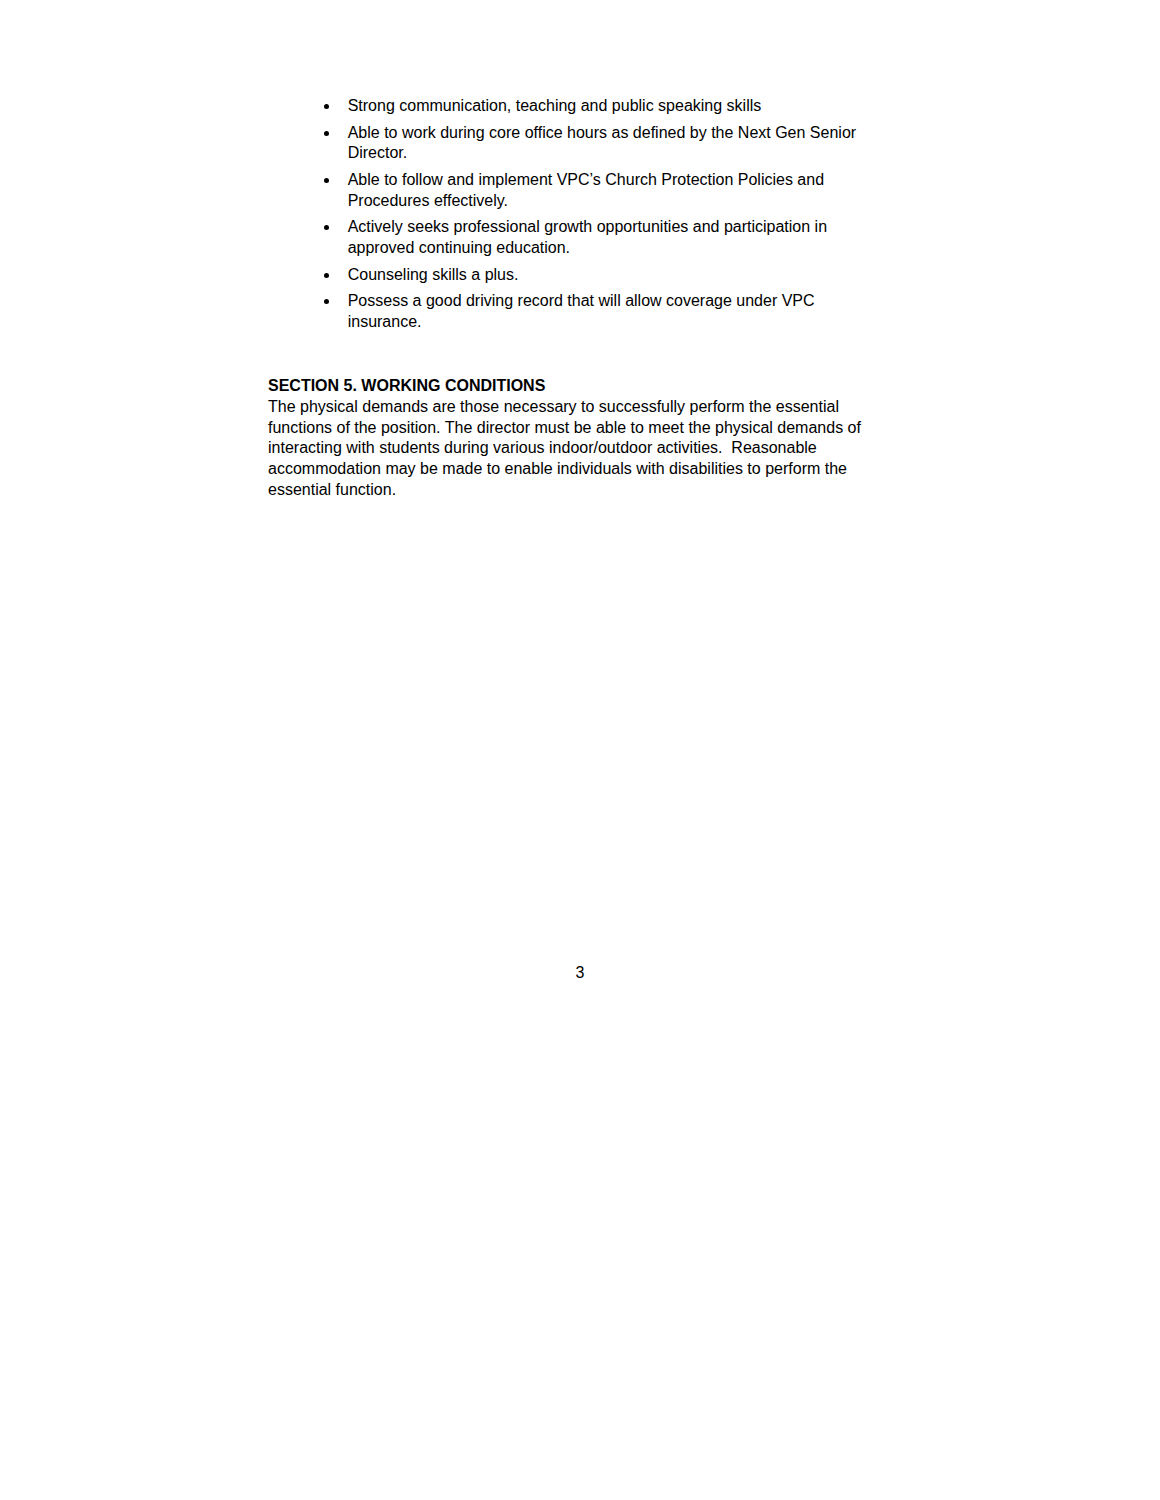Strong communication, teaching and public speaking skills
Able to work during core office hours as defined by the Next Gen Senior Director.
Able to follow and implement VPC’s Church Protection Policies and Procedures effectively.
Actively seeks professional growth opportunities and participation in approved continuing education.
Counseling skills a plus.
Possess a good driving record that will allow coverage under VPC insurance.
SECTION 5. WORKING CONDITIONS
The physical demands are those necessary to successfully perform the essential functions of the position. The director must be able to meet the physical demands of interacting with students during various indoor/outdoor activities. Reasonable accommodation may be made to enable individuals with disabilities to perform the essential function.
3